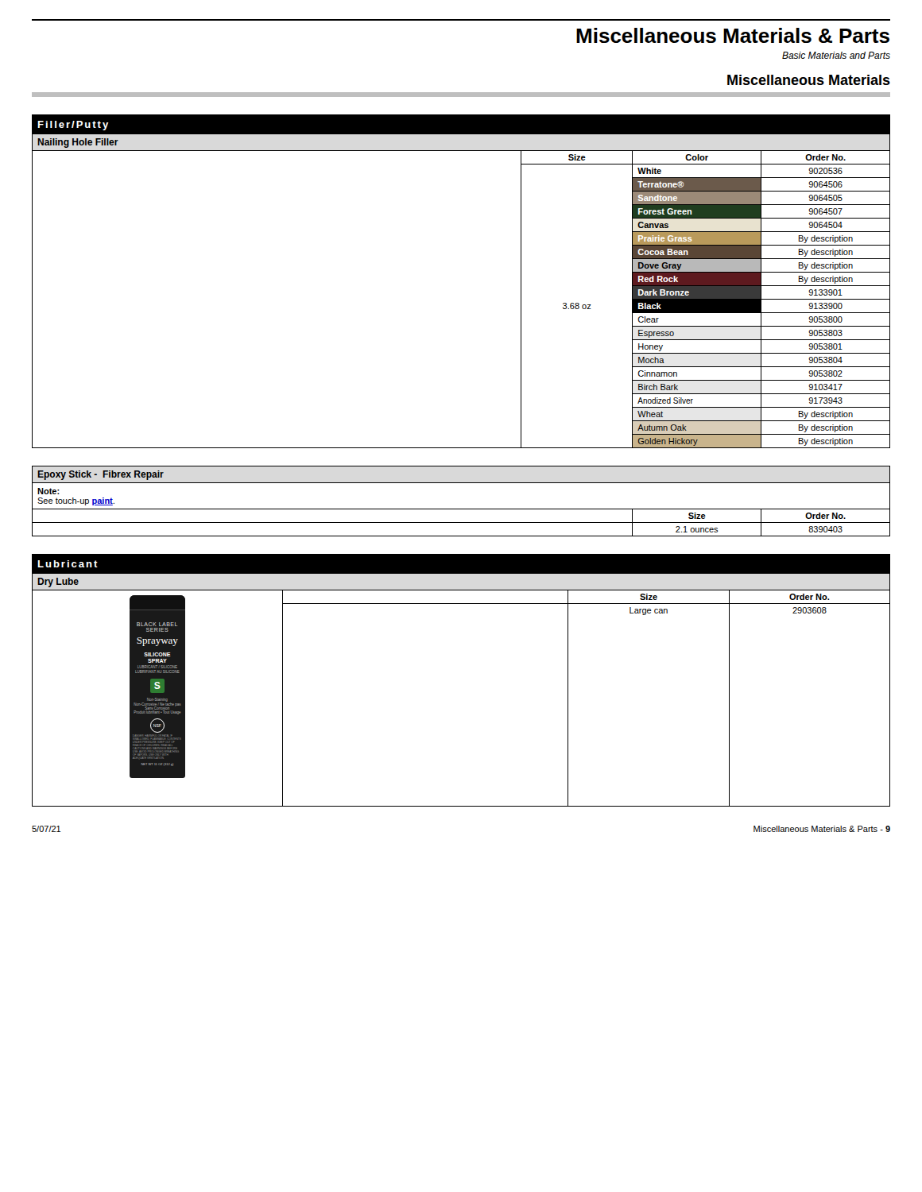Miscellaneous Materials & Parts
Basic Materials and Parts
Miscellaneous Materials
| Filler/Putty |
| Nailing Hole Filler |
| | Size | Color | Order No. |
| 3.68 oz | White | 9020536 |
| Terratone® | 9064506 |
| Sandtone | 9064505 |
| Forest Green | 9064507 |
| Canvas | 9064504 |
| Prairie Grass | By description |
| Cocoa Bean | By description |
| Dove Gray | By description |
| Red Rock | By description |
| Dark Bronze | 9133901 |
| Black | 9133900 |
| Clear | 9053800 |
| Espresso | 9053803 |
| Honey | 9053801 |
| Mocha | 9053804 |
| Cinnamon | 9053802 |
| Birch Bark | 9103417 |
| Anodized Silver | 9173943 |
| Wheat | By description |
| Autumn Oak | By description |
| Golden Hickory | By description |
| Epoxy Stick - Fibrex Repair |
| Note: See touch-up paint . |
| | Size | Order No. |
| | 2.1 ounces | 8390403 |
| Lubricant |
| Dry Lube |
| BLACK LABEL SERIES Sprayway SILICONE SPRAY LUBRICANT / SILICONE LUBRIFIANT AU SILICONE S Non-Staining Non-Corrosive / Ne tache pas Sans Corrosion Produit lubrifiant • Tout Usage NSF DANGER: HARMFUL OR FATAL IF SWALLOWED. FLAMMABLE. CONTENTS UNDER PRESSURE. KEEP OUT OF REACH OF CHILDREN. READ ALL CAUTIONS AND WARNINGS BEFORE USE. AVOID PROLONGED BREATHING OF VAPORS. USE ONLY WITH ADEQUATE VENTILATION. NET WT 11 OZ (312 g) | | Size | Order No. |
| | Large can | 2903608 |
5/07/21
Miscellaneous Materials & Parts - 9